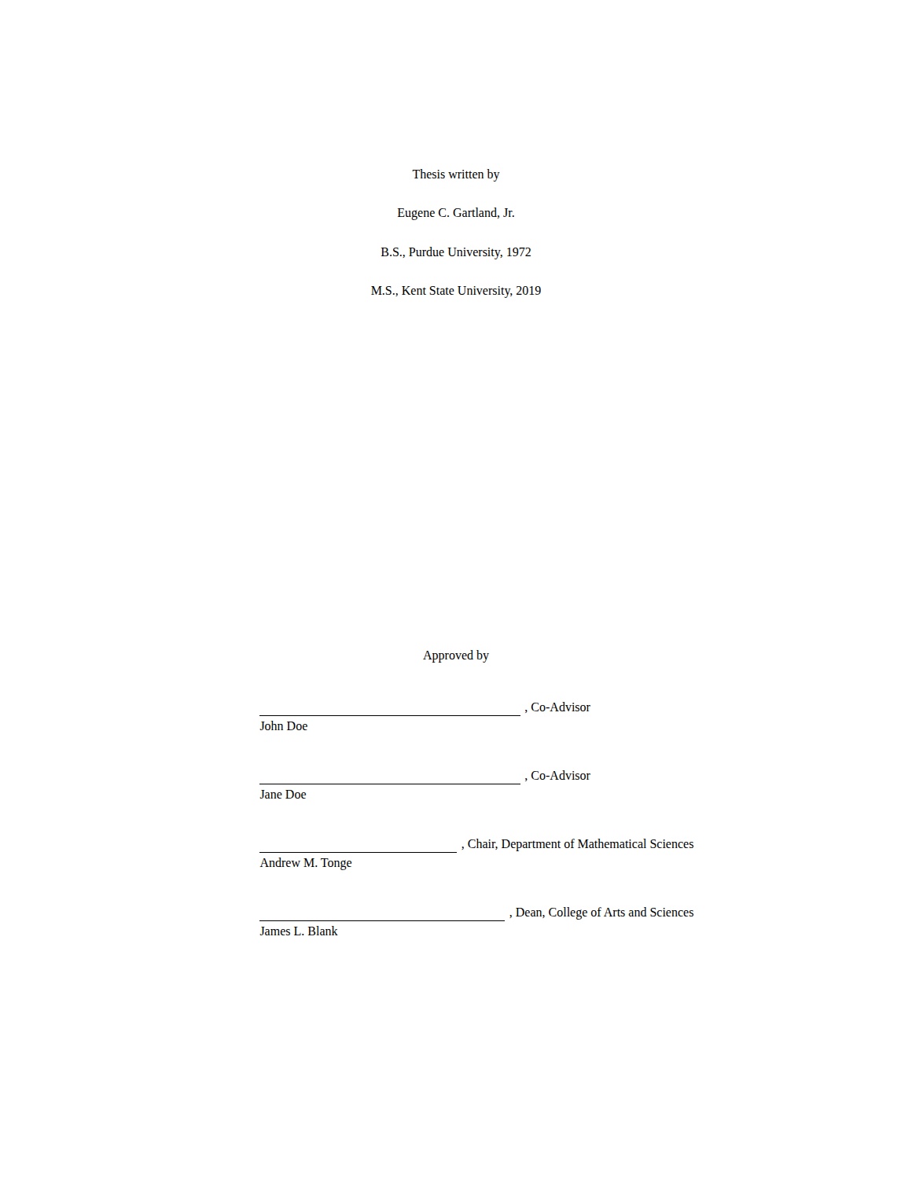Thesis written by
Eugene C. Gartland, Jr.
B.S., Purdue University, 1972
M.S., Kent State University, 2019
Approved by
, Co-Advisor
John Doe
, Co-Advisor
Jane Doe
, Chair, Department of Mathematical Sciences
Andrew M. Tonge
, Dean, College of Arts and Sciences
James L. Blank